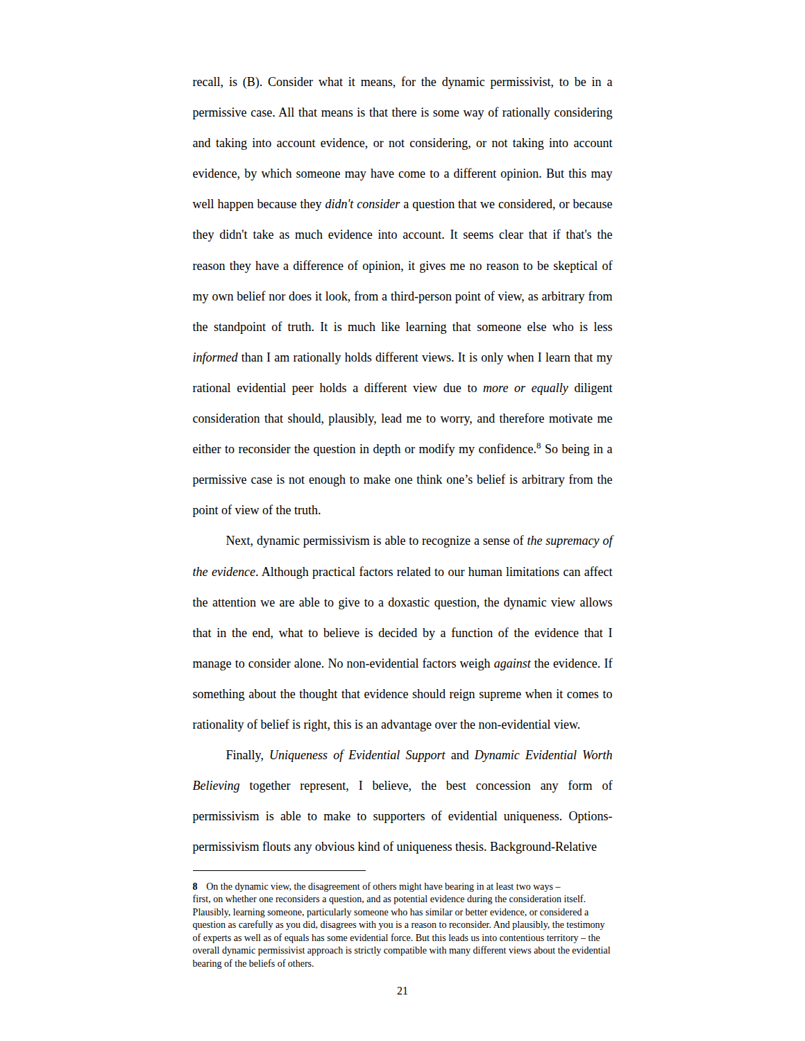recall, is (B). Consider what it means, for the dynamic permissivist, to be in a permissive case. All that means is that there is some way of rationally considering and taking into account evidence, or not considering, or not taking into account evidence, by which someone may have come to a different opinion. But this may well happen because they didn't consider a question that we considered, or because they didn't take as much evidence into account. It seems clear that if that's the reason they have a difference of opinion, it gives me no reason to be skeptical of my own belief nor does it look, from a third-person point of view, as arbitrary from the standpoint of truth. It is much like learning that someone else who is less informed than I am rationally holds different views. It is only when I learn that my rational evidential peer holds a different view due to more or equally diligent consideration that should, plausibly, lead me to worry, and therefore motivate me either to reconsider the question in depth or modify my confidence.8 So being in a permissive case is not enough to make one think one’s belief is arbitrary from the point of view of the truth.
Next, dynamic permissivism is able to recognize a sense of the supremacy of the evidence. Although practical factors related to our human limitations can affect the attention we are able to give to a doxastic question, the dynamic view allows that in the end, what to believe is decided by a function of the evidence that I manage to consider alone. No non-evidential factors weigh against the evidence. If something about the thought that evidence should reign supreme when it comes to rationality of belief is right, this is an advantage over the non-evidential view.
Finally, Uniqueness of Evidential Support and Dynamic Evidential Worth Believing together represent, I believe, the best concession any form of permissivism is able to make to supporters of evidential uniqueness. Options-permissivism flouts any obvious kind of uniqueness thesis. Background-Relative
8 On the dynamic view, the disagreement of others might have bearing in at least two ways –
first, on whether one reconsiders a question, and as potential evidence during the consideration itself. Plausibly, learning someone, particularly someone who has similar or better evidence, or considered a question as carefully as you did, disagrees with you is a reason to reconsider. And plausibly, the testimony of experts as well as of equals has some evidential force. But this leads us into contentious territory – the overall dynamic permissivist approach is strictly compatible with many different views about the evidential bearing of the beliefs of others.
21